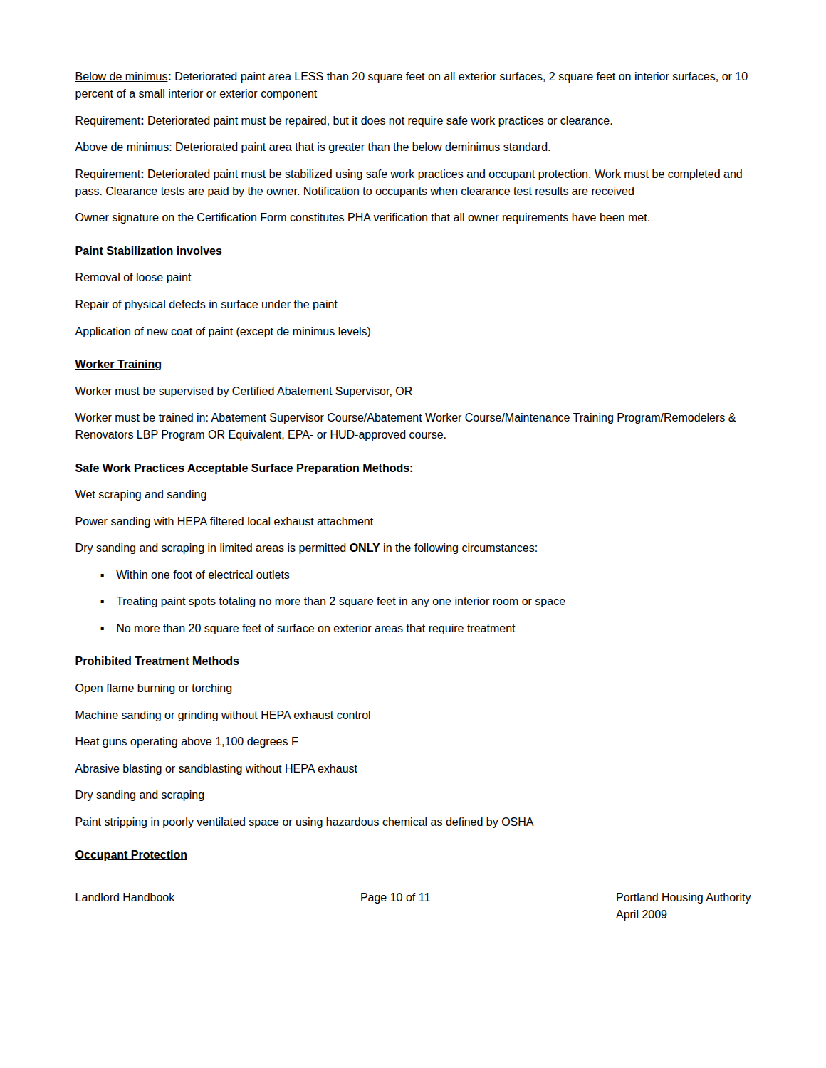Below de minimus: Deteriorated paint area LESS than 20 square feet on all exterior surfaces, 2 square feet on interior surfaces, or 10 percent of a small interior or exterior component
Requirement: Deteriorated paint must be repaired, but it does not require safe work practices or clearance.
Above de minimus: Deteriorated paint area that is greater than the below deminimus standard.
Requirement: Deteriorated paint must be stabilized using safe work practices and occupant protection. Work must be completed and pass. Clearance tests are paid by the owner. Notification to occupants when clearance test results are received
Owner signature on the Certification Form constitutes PHA verification that all owner requirements have been met.
Paint Stabilization involves
Removal of loose paint
Repair of physical defects in surface under the paint
Application of new coat of paint (except de minimus levels)
Worker Training
Worker must be supervised by Certified Abatement Supervisor, OR
Worker must be trained in: Abatement Supervisor Course/Abatement Worker Course/Maintenance Training Program/Remodelers & Renovators LBP Program OR Equivalent, EPA- or HUD-approved course.
Safe Work Practices Acceptable Surface Preparation Methods:
Wet scraping and sanding
Power sanding with HEPA filtered local exhaust attachment
Dry sanding and scraping in limited areas is permitted ONLY in the following circumstances:
Within one foot of electrical outlets
Treating paint spots totaling no more than 2 square feet in any one interior room or space
No more than 20 square feet of surface on exterior areas that require treatment
Prohibited Treatment Methods
Open flame burning or torching
Machine sanding or grinding without HEPA exhaust control
Heat guns operating above 1,100 degrees F
Abrasive blasting or sandblasting without HEPA exhaust
Dry sanding and scraping
Paint stripping in poorly ventilated space or using hazardous chemical as defined by OSHA
Occupant Protection
Landlord Handbook
Page 10 of 11
Portland Housing Authority
April 2009